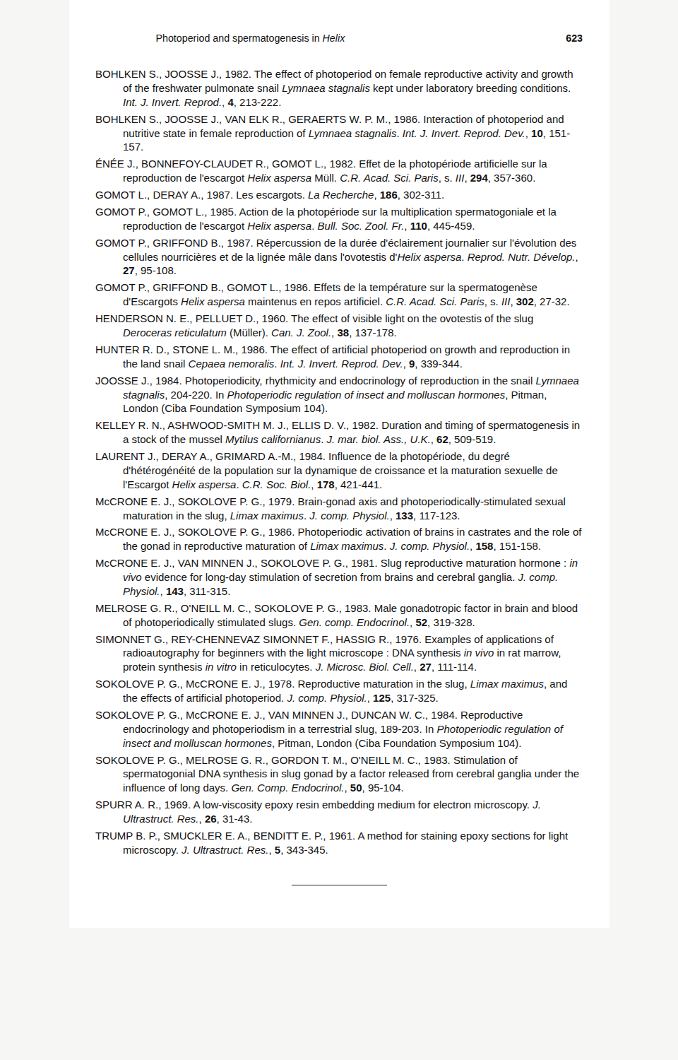Photoperiod and spermatogenesis in Helix 623
BOHLKEN S., JOOSSE J., 1982. The effect of photoperiod on female reproductive activity and growth of the freshwater pulmonate snail Lymnaea stagnalis kept under laboratory breeding conditions. Int. J. Invert. Reprod., 4, 213-222.
BOHLKEN S., JOOSSE J., VAN ELK R., GERAERTS W. P. M., 1986. Interaction of photoperiod and nutritive state in female reproduction of Lymnaea stagnalis. Int. J. Invert. Reprod. Dev., 10, 151-157.
ÉNÉE J., BONNEFOY-CLAUDET R., GOMOT L., 1982. Effet de la photopériode artificielle sur la reproduction de l'escargot Helix aspersa Müll. C.R. Acad. Sci. Paris, s. III, 294, 357-360.
GOMOT L., DERAY A., 1987. Les escargots. La Recherche, 186, 302-311.
GOMOT P., GOMOT L., 1985. Action de la photopériode sur la multiplication spermatogoniale et la reproduction de l'escargot Helix aspersa. Bull. Soc. Zool. Fr., 110, 445-459.
GOMOT P., GRIFFOND B., 1987. Répercussion de la durée d'éclairement journalier sur l'évolution des cellules nourricières et de la lignée mâle dans l'ovotestis d'Helix aspersa. Reprod. Nutr. Dévelop., 27, 95-108.
GOMOT P., GRIFFOND B., GOMOT L., 1986. Effets de la température sur la spermatogenèse d'Escargots Helix aspersa maintenus en repos artificiel. C.R. Acad. Sci. Paris, s. III, 302, 27-32.
HENDERSON N. E., PELLUET D., 1960. The effect of visible light on the ovotestis of the slug Deroceras reticulatum (Müller). Can. J. Zool., 38, 137-178.
HUNTER R. D., STONE L. M., 1986. The effect of artificial photoperiod on growth and reproduction in the land snail Cepaea nemoralis. Int. J. Invert. Reprod. Dev., 9, 339-344.
JOOSSE J., 1984. Photoperiodicity, rhythmicity and endocrinology of reproduction in the snail Lymnaea stagnalis, 204-220. In Photoperiodic regulation of insect and molluscan hormones, Pitman, London (Ciba Foundation Symposium 104).
KELLEY R. N., ASHWOOD-SMITH M. J., ELLIS D. V., 1982. Duration and timing of spermatogenesis in a stock of the mussel Mytilus californianus. J. mar. biol. Ass., U.K., 62, 509-519.
LAURENT J., DERAY A., GRIMARD A.-M., 1984. Influence de la photopériode, du degré d'hétérogénéité de la population sur la dynamique de croissance et la maturation sexuelle de l'Escargot Helix aspersa. C.R. Soc. Biol., 178, 421-441.
McCRONE E. J., SOKOLOVE P. G., 1979. Brain-gonad axis and photoperiodically-stimulated sexual maturation in the slug, Limax maximus. J. comp. Physiol., 133, 117-123.
McCRONE E. J., SOKOLOVE P. G., 1986. Photoperiodic activation of brains in castrates and the role of the gonad in reproductive maturation of Limax maximus. J. comp. Physiol., 158, 151-158.
McCRONE E. J., VAN MINNEN J., SOKOLOVE P. G., 1981. Slug reproductive maturation hormone : in vivo evidence for long-day stimulation of secretion from brains and cerebral ganglia. J. comp. Physiol., 143, 311-315.
MELROSE G. R., O'NEILL M. C., SOKOLOVE P. G., 1983. Male gonadotropic factor in brain and blood of photoperiodically stimulated slugs. Gen. comp. Endocrinol., 52, 319-328.
SIMONNET G., REY-CHENNEVAZ SIMONNET F., HASSIG R., 1976. Examples of applications of radioautography for beginners with the light microscope : DNA synthesis in vivo in rat marrow, protein synthesis in vitro in reticulocytes. J. Microsc. Biol. Cell., 27, 111-114.
SOKOLOVE P. G., McCRONE E. J., 1978. Reproductive maturation in the slug, Limax maximus, and the effects of artificial photoperiod. J. comp. Physiol., 125, 317-325.
SOKOLOVE P. G., McCRONE E. J., VAN MINNEN J., DUNCAN W. C., 1984. Reproductive endocrinology and photoperiodism in a terrestrial slug, 189-203. In Photoperiodic regulation of insect and molluscan hormones, Pitman, London (Ciba Foundation Symposium 104).
SOKOLOVE P. G., MELROSE G. R., GORDON T. M., O'NEILL M. C., 1983. Stimulation of spermatogonial DNA synthesis in slug gonad by a factor released from cerebral ganglia under the influence of long days. Gen. Comp. Endocrinol., 50, 95-104.
SPURR A. R., 1969. A low-viscosity epoxy resin embedding medium for electron microscopy. J. Ultrastruct. Res., 26, 31-43.
TRUMP B. P., SMUCKLER E. A., BENDITT E. P., 1961. A method for staining epoxy sections for light microscopy. J. Ultrastruct. Res., 5, 343-345.